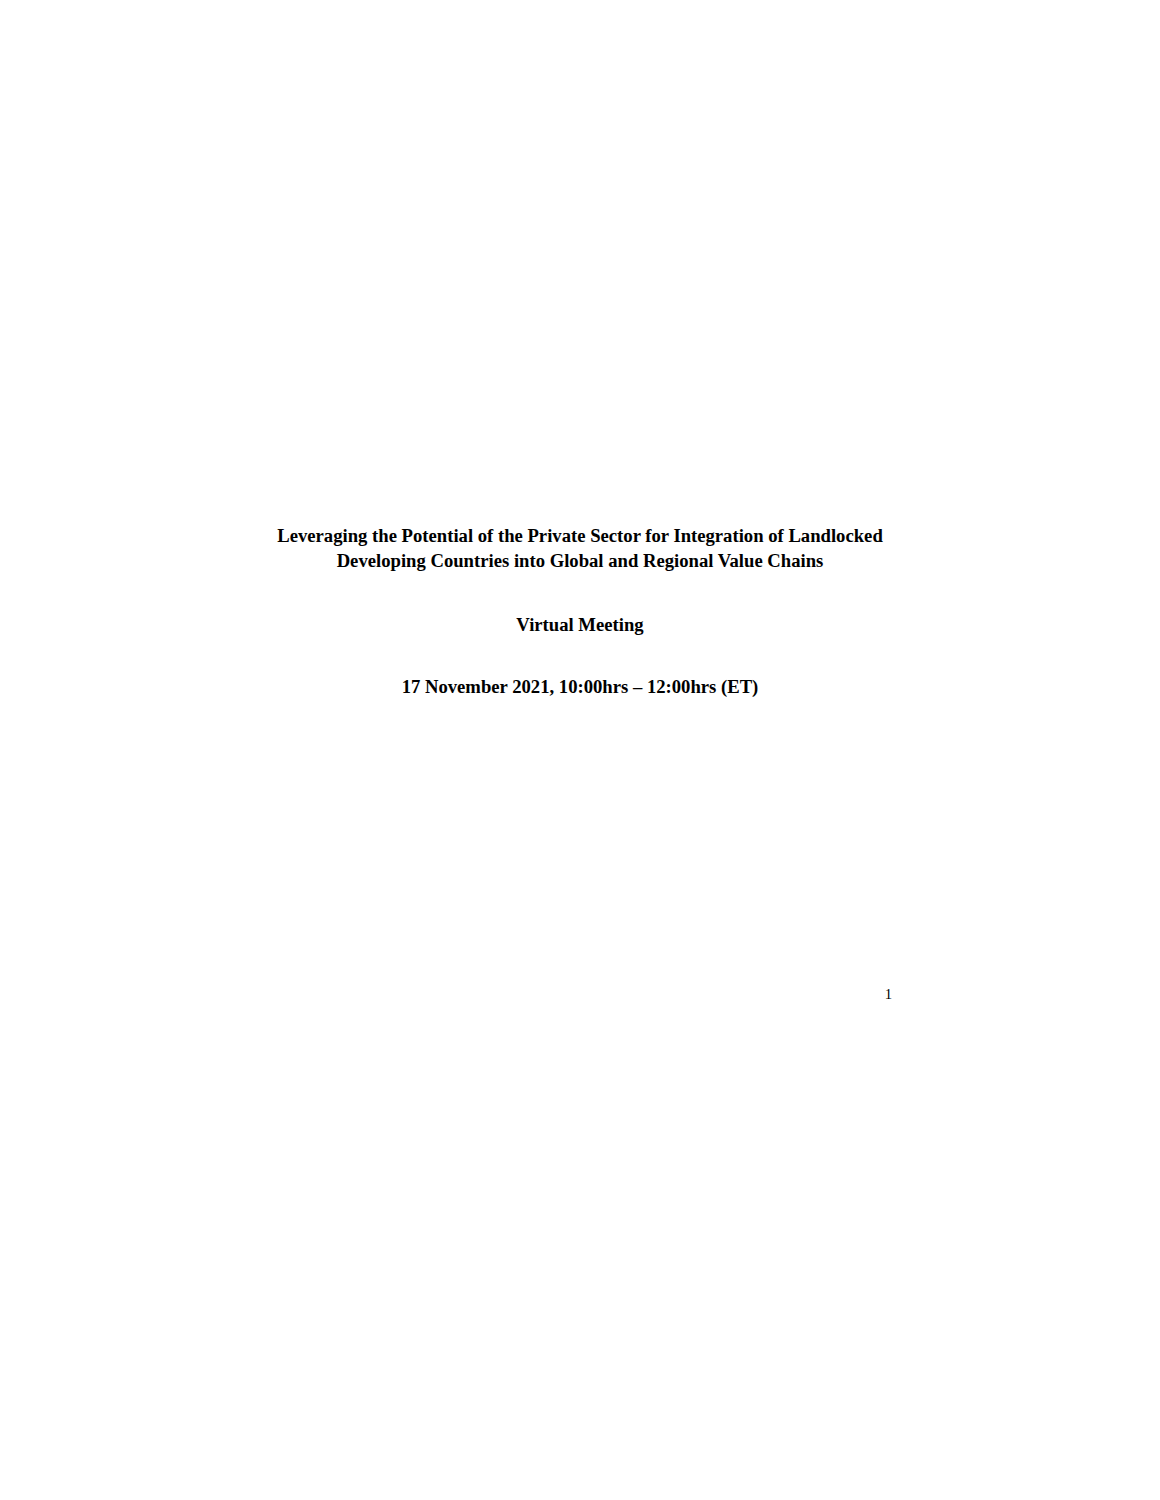Leveraging the Potential of the Private Sector for Integration of Landlocked Developing Countries into Global and Regional Value Chains
Virtual Meeting
17 November 2021, 10:00hrs – 12:00hrs (ET)
1